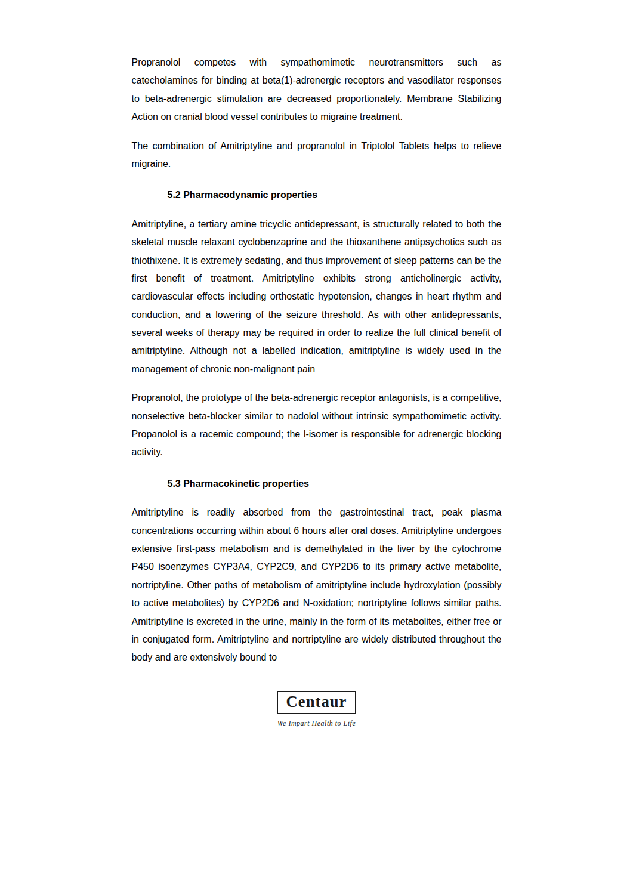Propranolol competes with sympathomimetic neurotransmitters such as catecholamines for binding at beta(1)-adrenergic receptors and vasodilator responses to beta-adrenergic stimulation are decreased proportionately. Membrane Stabilizing Action on cranial blood vessel contributes to migraine treatment.
The combination of Amitriptyline and propranolol in Triptolol Tablets helps to relieve migraine.
5.2 Pharmacodynamic properties
Amitriptyline, a tertiary amine tricyclic antidepressant, is structurally related to both the skeletal muscle relaxant cyclobenzaprine and the thioxanthene antipsychotics such as thiothixene. It is extremely sedating, and thus improvement of sleep patterns can be the first benefit of treatment. Amitriptyline exhibits strong anticholinergic activity, cardiovascular effects including orthostatic hypotension, changes in heart rhythm and conduction, and a lowering of the seizure threshold. As with other antidepressants, several weeks of therapy may be required in order to realize the full clinical benefit of amitriptyline. Although not a labelled indication, amitriptyline is widely used in the management of chronic non-malignant pain
Propranolol, the prototype of the beta-adrenergic receptor antagonists, is a competitive, nonselective beta-blocker similar to nadolol without intrinsic sympathomimetic activity. Propanolol is a racemic compound; the l-isomer is responsible for adrenergic blocking activity.
5.3 Pharmacokinetic properties
Amitriptyline is readily absorbed from the gastrointestinal tract, peak plasma concentrations occurring within about 6 hours after oral doses. Amitriptyline undergoes extensive first-pass metabolism and is demethylated in the liver by the cytochrome P450 isoenzymes CYP3A4, CYP2C9, and CYP2D6 to its primary active metabolite, nortriptyline. Other paths of metabolism of amitriptyline include hydroxylation (possibly to active metabolites) by CYP2D6 and N-oxidation; nortriptyline follows similar paths. Amitriptyline is excreted in the urine, mainly in the form of its metabolites, either free or in conjugated form. Amitriptyline and nortriptyline are widely distributed throughout the body and are extensively bound to
Centaur
We Impart Health to Life